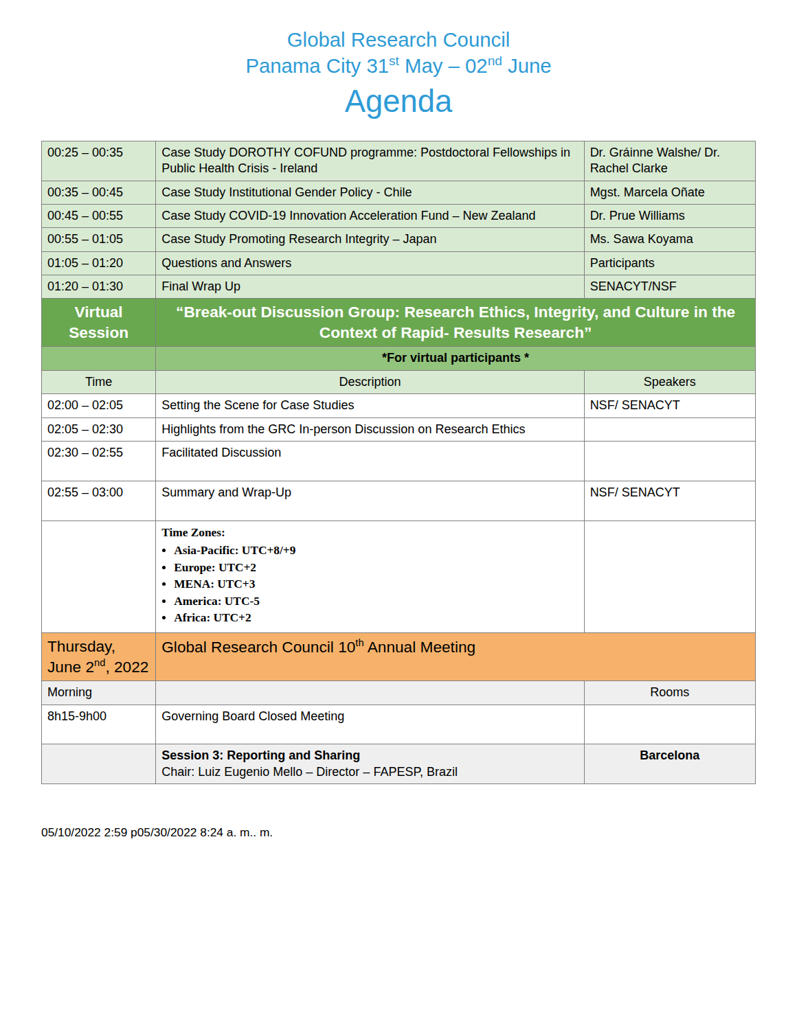Global Research Council
Panama City 31st May – 02nd June
Agenda
| 00:25 – 00:35 | Case Study DOROTHY COFUND programme: Postdoctoral Fellowships in Public Health Crisis - Ireland | Dr. Gráinne Walshe/ Dr. Rachel Clarke |
| 00:35 – 00:45 | Case Study Institutional Gender Policy - Chile | Mgst. Marcela Oñate |
| 00:45 – 00:55 | Case Study COVID-19 Innovation Acceleration Fund – New Zealand | Dr. Prue Williams |
| 00:55 – 01:05 | Case Study Promoting Research Integrity – Japan | Ms. Sawa Koyama |
| 01:05 – 01:20 | Questions and Answers | Participants |
| 01:20 – 01:30 | Final Wrap Up | SENACYT/NSF |
| Virtual Session | “Break-out Discussion Group: Research Ethics, Integrity, and Culture in the Context of Rapid- Results Research” |
| | *For virtual participants * |
| Time | Description | Speakers |
| 02:00 – 02:05 | Setting the Scene for Case Studies | NSF/ SENACYT |
| 02:05 – 02:30 | Highlights from the GRC In-person Discussion on Research Ethics | |
| 02:30 – 02:55 | Facilitated Discussion | |
| 02:55 – 03:00 | Summary and Wrap-Up | NSF/ SENACYT |
| | Time Zones: Asia-Pacific: UTC+8/+9 Europe: UTC+2 MENA: UTC+3 America: UTC-5 Africa: UTC+2 | |
| Thursday, June 2 nd , 2022 | Global Research Council 10 th Annual Meeting |
| Morning | | Rooms |
| 8h15-9h00 | Governing Board Closed Meeting | |
| | Session 3: Reporting and Sharing Chair: Luiz Eugenio Mello – Director – FAPESP, Brazil | Barcelona |
05/10/2022 2:59 p05/30/2022 8:24 a. m.. m.